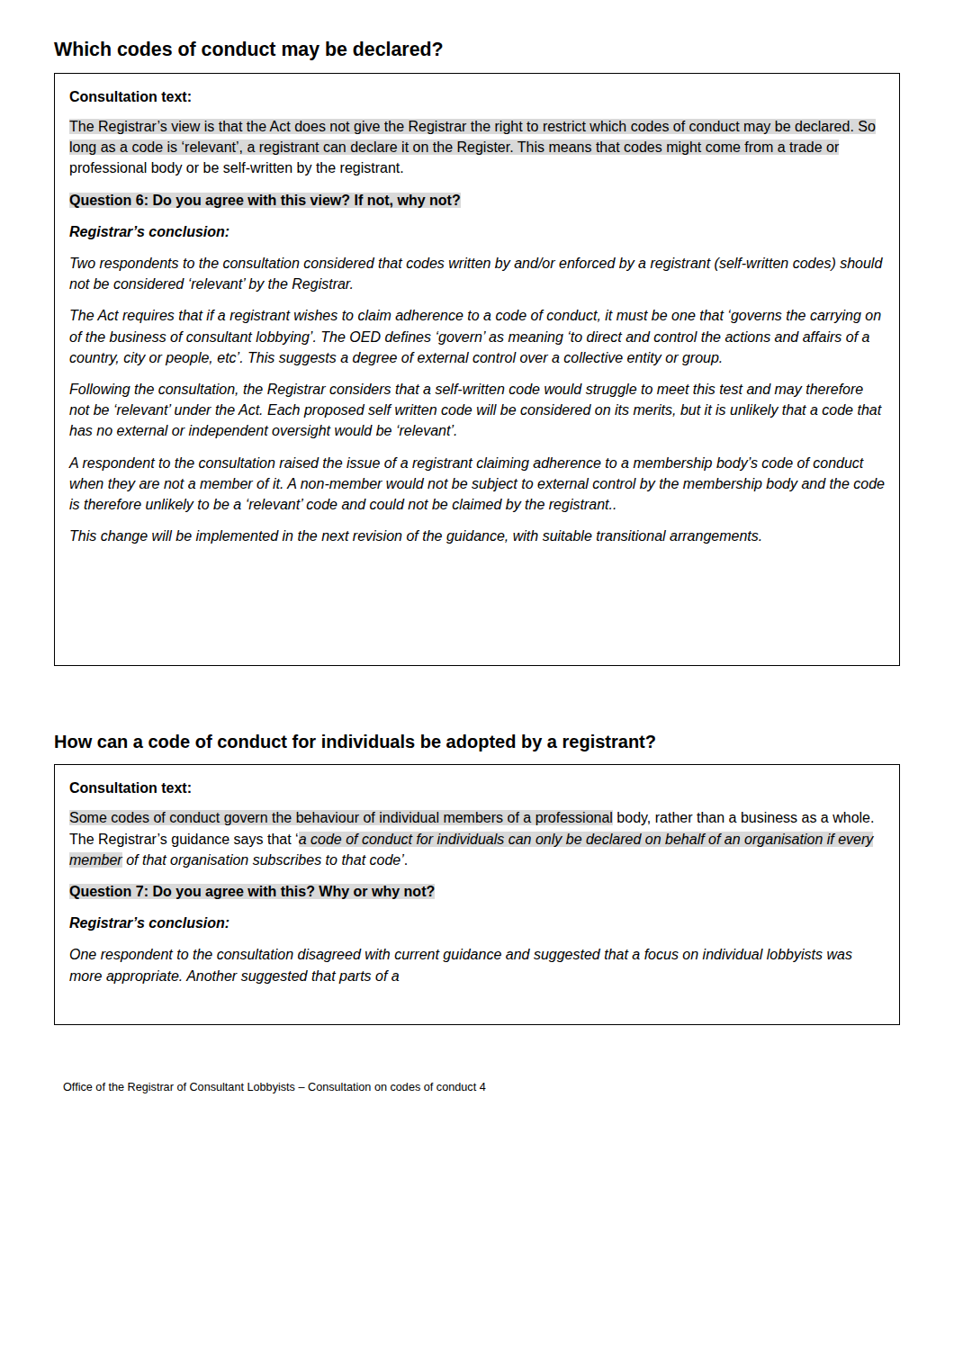Which codes of conduct may be declared?
Consultation text:
The Registrar’s view is that the Act does not give the Registrar the right to restrict which codes of conduct may be declared. So long as a code is ‘relevant’, a registrant can declare it on the Register. This means that codes might come from a trade or professional body or be self-written by the registrant.
Question 6: Do you agree with this view? If not, why not?
Registrar’s conclusion:
Two respondents to the consultation considered that codes written by and/or enforced by a registrant (self-written codes) should not be considered ‘relevant’ by the Registrar.
The Act requires that if a registrant wishes to claim adherence to a code of conduct, it must be one that ‘governs the carrying on of the business of consultant lobbying’. The OED defines ‘govern’ as meaning ‘to direct and control the actions and affairs of a country, city or people, etc’. This suggests a degree of external control over a collective entity or group.
Following the consultation, the Registrar considers that a self-written code would struggle to meet this test and may therefore not be ‘relevant’ under the Act. Each proposed self written code will be considered on its merits, but it is unlikely that a code that has no external or independent oversight would be ‘relevant’.
A respondent to the consultation raised the issue of a registrant claiming adherence to a membership body’s code of conduct when they are not a member of it. A non-member would not be subject to external control by the membership body and the code is therefore unlikely to be a ‘relevant’ code and could not be claimed by the registrant..
This change will be implemented in the next revision of the guidance, with suitable transitional arrangements.
How can a code of conduct for individuals be adopted by a registrant?
Consultation text:
Some codes of conduct govern the behaviour of individual members of a professional body, rather than a business as a whole. The Registrar’s guidance says that ‘a code of conduct for individuals can only be declared on behalf of an organisation if every member of that organisation subscribes to that code’.
Question 7: Do you agree with this? Why or why not?
Registrar’s conclusion:
One respondent to the consultation disagreed with current guidance and suggested that a focus on individual lobbyists was more appropriate. Another suggested that parts of a
Office of the Registrar of Consultant Lobbyists – Consultation on codes of conduct 4